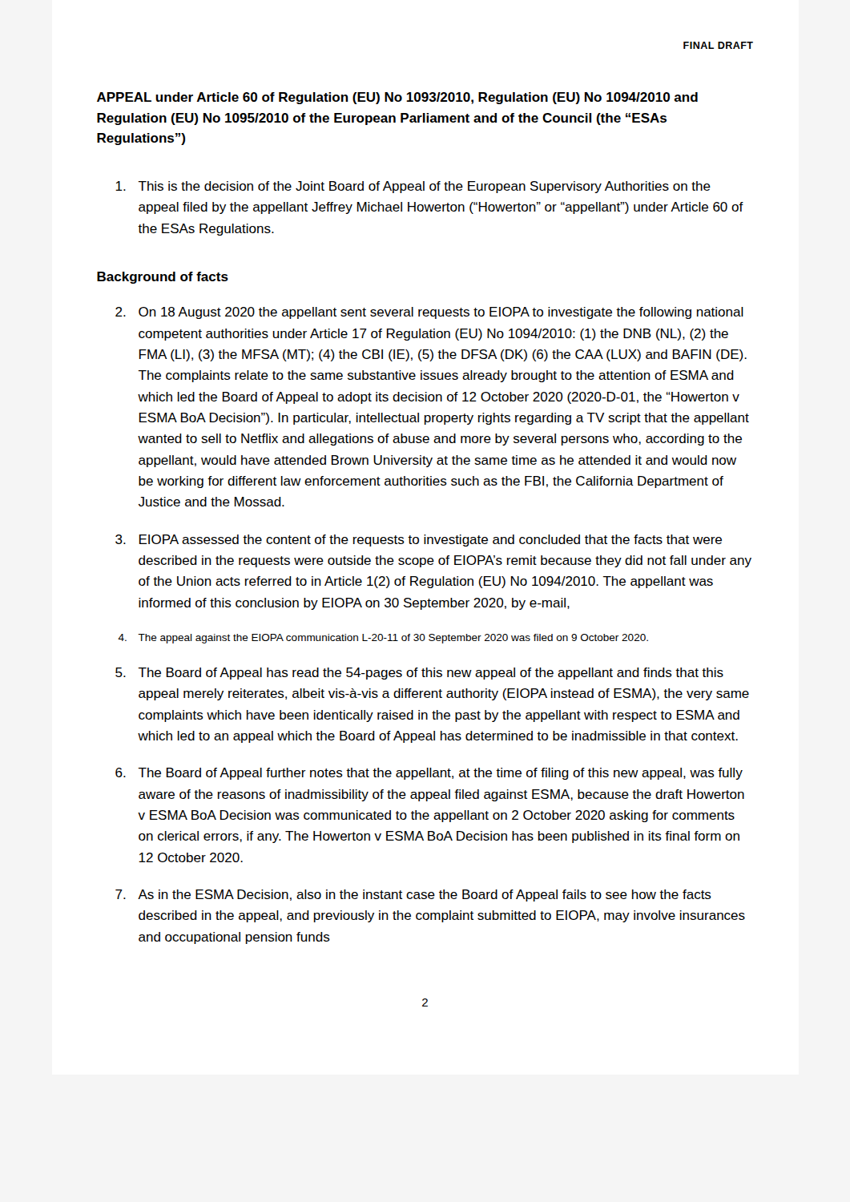FINAL DRAFT
APPEAL under Article 60 of Regulation (EU) No 1093/2010, Regulation (EU) No 1094/2010 and Regulation (EU) No 1095/2010 of the European Parliament and of the Council (the “ESAs Regulations”)
This is the decision of the Joint Board of Appeal of the European Supervisory Authorities on the appeal filed by the appellant Jeffrey Michael Howerton (“Howerton” or “appellant”) under Article 60 of the ESAs Regulations.
Background of facts
On 18 August 2020 the appellant sent several requests to EIOPA to investigate the following national competent authorities under Article 17 of Regulation (EU) No 1094/2010: (1) the DNB (NL), (2) the FMA (LI), (3) the MFSA (MT); (4) the CBI (IE), (5) the DFSA (DK) (6) the CAA (LUX) and BAFIN (DE). The complaints relate to the same substantive issues already brought to the attention of ESMA and which led the Board of Appeal to adopt its decision of 12 October 2020 (2020-D-01, the “Howerton v ESMA BoA Decision”). In particular, intellectual property rights regarding a TV script that the appellant wanted to sell to Netflix and allegations of abuse and more by several persons who, according to the appellant, would have attended Brown University at the same time as he attended it and would now be working for different law enforcement authorities such as the FBI, the California Department of Justice and the Mossad.
EIOPA assessed the content of the requests to investigate and concluded that the facts that were described in the requests were outside the scope of EIOPA’s remit because they did not fall under any of the Union acts referred to in Article 1(2) of Regulation (EU) No 1094/2010. The appellant was informed of this conclusion by EIOPA on 30 September 2020, by e-mail,
The appeal against the EIOPA communication L-20-11 of 30 September 2020 was filed on 9 October 2020.
The Board of Appeal has read the 54-pages of this new appeal of the appellant and finds that this appeal merely reiterates, albeit vis-à-vis a different authority (EIOPA instead of ESMA), the very same complaints which have been identically raised in the past by the appellant with respect to ESMA and which led to an appeal which the Board of Appeal has determined to be inadmissible in that context.
The Board of Appeal further notes that the appellant, at the time of filing of this new appeal, was fully aware of the reasons of inadmissibility of the appeal filed against ESMA, because the draft Howerton v ESMA BoA Decision was communicated to the appellant on 2 October 2020 asking for comments on clerical errors, if any. The Howerton v ESMA BoA Decision has been published in its final form on 12 October 2020.
As in the ESMA Decision, also in the instant case the Board of Appeal fails to see how the facts described in the appeal, and previously in the complaint submitted to EIOPA, may involve insurances and occupational pension funds
2